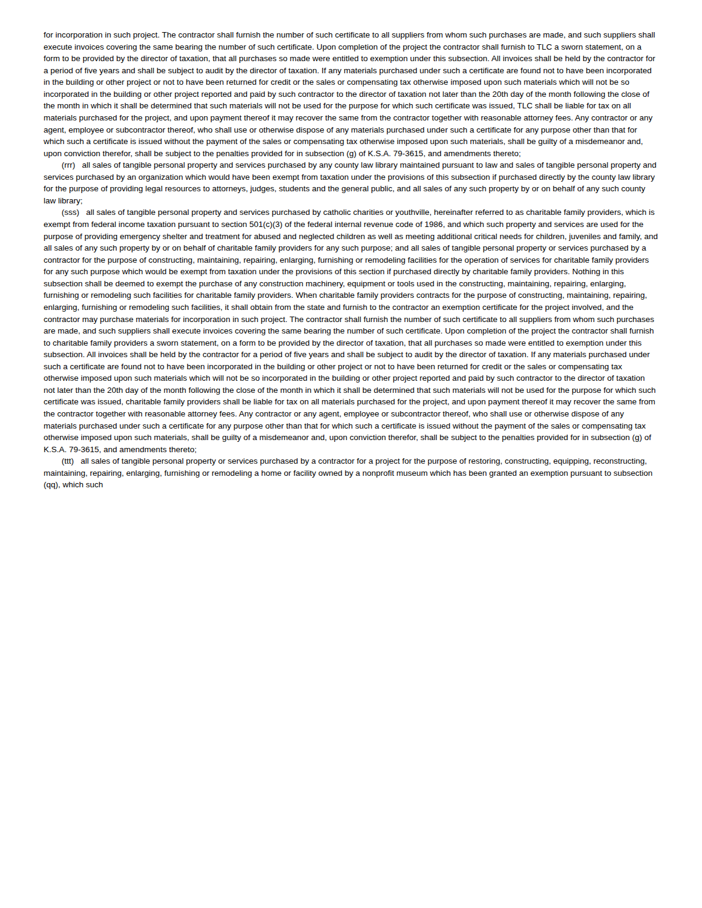for incorporation in such project. The contractor shall furnish the number of such certificate to all suppliers from whom such purchases are made, and such suppliers shall execute invoices covering the same bearing the number of such certificate. Upon completion of the project the contractor shall furnish to TLC a sworn statement, on a form to be provided by the director of taxation, that all purchases so made were entitled to exemption under this subsection. All invoices shall be held by the contractor for a period of five years and shall be subject to audit by the director of taxation. If any materials purchased under such a certificate are found not to have been incorporated in the building or other project or not to have been returned for credit or the sales or compensating tax otherwise imposed upon such materials which will not be so incorporated in the building or other project reported and paid by such contractor to the director of taxation not later than the 20th day of the month following the close of the month in which it shall be determined that such materials will not be used for the purpose for which such certificate was issued, TLC shall be liable for tax on all materials purchased for the project, and upon payment thereof it may recover the same from the contractor together with reasonable attorney fees. Any contractor or any agent, employee or subcontractor thereof, who shall use or otherwise dispose of any materials purchased under such a certificate for any purpose other than that for which such a certificate is issued without the payment of the sales or compensating tax otherwise imposed upon such materials, shall be guilty of a misdemeanor and, upon conviction therefor, shall be subject to the penalties provided for in subsection (g) of K.S.A. 79-3615, and amendments thereto;
(rrr) all sales of tangible personal property and services purchased by any county law library maintained pursuant to law and sales of tangible personal property and services purchased by an organization which would have been exempt from taxation under the provisions of this subsection if purchased directly by the county law library for the purpose of providing legal resources to attorneys, judges, students and the general public, and all sales of any such property by or on behalf of any such county law library;
(sss) all sales of tangible personal property and services purchased by catholic charities or youthville, hereinafter referred to as charitable family providers, which is exempt from federal income taxation pursuant to section 501(c)(3) of the federal internal revenue code of 1986, and which such property and services are used for the purpose of providing emergency shelter and treatment for abused and neglected children as well as meeting additional critical needs for children, juveniles and family, and all sales of any such property by or on behalf of charitable family providers for any such purpose; and all sales of tangible personal property or services purchased by a contractor for the purpose of constructing, maintaining, repairing, enlarging, furnishing or remodeling facilities for the operation of services for charitable family providers for any such purpose which would be exempt from taxation under the provisions of this section if purchased directly by charitable family providers. Nothing in this subsection shall be deemed to exempt the purchase of any construction machinery, equipment or tools used in the constructing, maintaining, repairing, enlarging, furnishing or remodeling such facilities for charitable family providers. When charitable family providers contracts for the purpose of constructing, maintaining, repairing, enlarging, furnishing or remodeling such facilities, it shall obtain from the state and furnish to the contractor an exemption certificate for the project involved, and the contractor may purchase materials for incorporation in such project. The contractor shall furnish the number of such certificate to all suppliers from whom such purchases are made, and such suppliers shall execute invoices covering the same bearing the number of such certificate. Upon completion of the project the contractor shall furnish to charitable family providers a sworn statement, on a form to be provided by the director of taxation, that all purchases so made were entitled to exemption under this subsection. All invoices shall be held by the contractor for a period of five years and shall be subject to audit by the director of taxation. If any materials purchased under such a certificate are found not to have been incorporated in the building or other project or not to have been returned for credit or the sales or compensating tax otherwise imposed upon such materials which will not be so incorporated in the building or other project reported and paid by such contractor to the director of taxation not later than the 20th day of the month following the close of the month in which it shall be determined that such materials will not be used for the purpose for which such certificate was issued, charitable family providers shall be liable for tax on all materials purchased for the project, and upon payment thereof it may recover the same from the contractor together with reasonable attorney fees. Any contractor or any agent, employee or subcontractor thereof, who shall use or otherwise dispose of any materials purchased under such a certificate for any purpose other than that for which such a certificate is issued without the payment of the sales or compensating tax otherwise imposed upon such materials, shall be guilty of a misdemeanor and, upon conviction therefor, shall be subject to the penalties provided for in subsection (g) of K.S.A. 79-3615, and amendments thereto;
(ttt) all sales of tangible personal property or services purchased by a contractor for a project for the purpose of restoring, constructing, equipping, reconstructing, maintaining, repairing, enlarging, furnishing or remodeling a home or facility owned by a nonprofit museum which has been granted an exemption pursuant to subsection (qq), which such